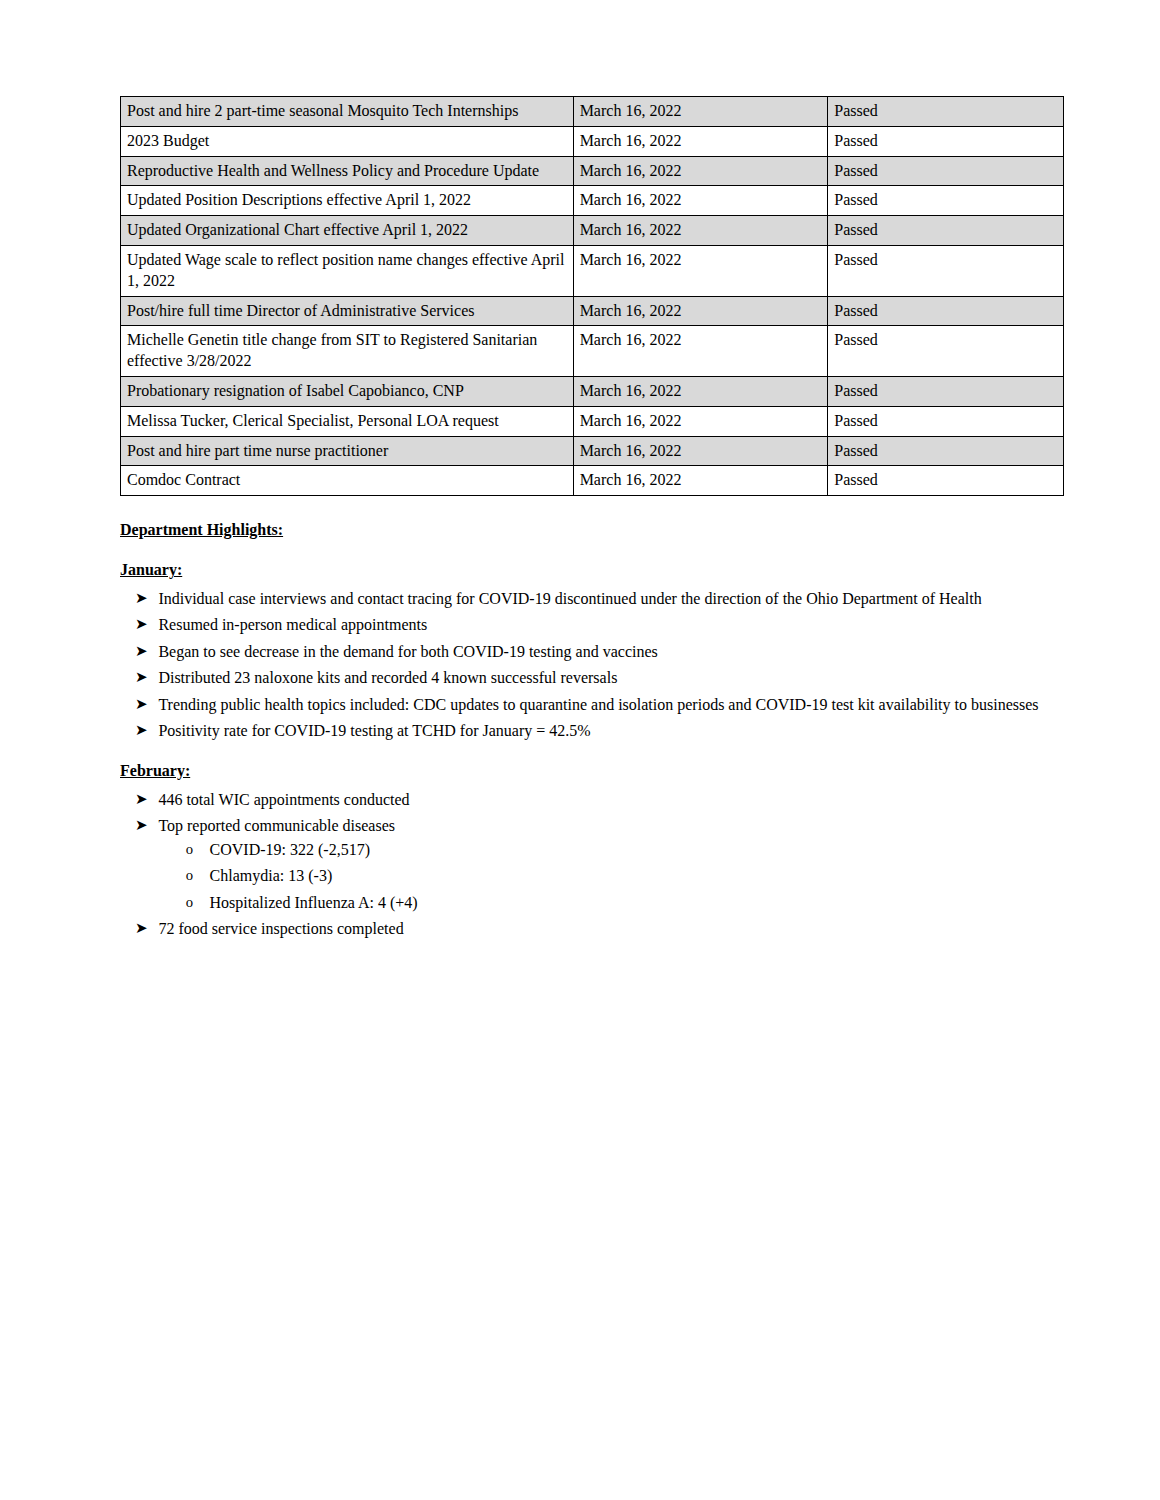| Post and hire 2 part-time seasonal Mosquito Tech Internships | March 16, 2022 | Passed |
| 2023 Budget | March 16, 2022 | Passed |
| Reproductive Health and Wellness Policy and Procedure Update | March 16, 2022 | Passed |
| Updated Position Descriptions effective April 1, 2022 | March 16, 2022 | Passed |
| Updated Organizational Chart effective April 1, 2022 | March 16, 2022 | Passed |
| Updated Wage scale to reflect position name changes effective April 1, 2022 | March 16, 2022 | Passed |
| Post/hire full time Director of Administrative Services | March 16, 2022 | Passed |
| Michelle Genetin title change from SIT to Registered Sanitarian effective 3/28/2022 | March 16, 2022 | Passed |
| Probationary resignation of Isabel Capobianco, CNP | March 16, 2022 | Passed |
| Melissa Tucker, Clerical Specialist, Personal LOA request | March 16, 2022 | Passed |
| Post and hire part time nurse practitioner | March 16, 2022 | Passed |
| Comdoc Contract | March 16, 2022 | Passed |
Department Highlights:
January:
Individual case interviews and contact tracing for COVID-19 discontinued under the direction of the Ohio Department of Health
Resumed in-person medical appointments
Began to see decrease in the demand for both COVID-19 testing and vaccines
Distributed 23 naloxone kits and recorded 4 known successful reversals
Trending public health topics included: CDC updates to quarantine and isolation periods and COVID-19 test kit availability to businesses
Positivity rate for COVID-19 testing at TCHD for January = 42.5%
February:
446 total WIC appointments conducted
Top reported communicable diseases
COVID-19: 322 (-2,517)
Chlamydia: 13 (-3)
Hospitalized Influenza A: 4 (+4)
72 food service inspections completed